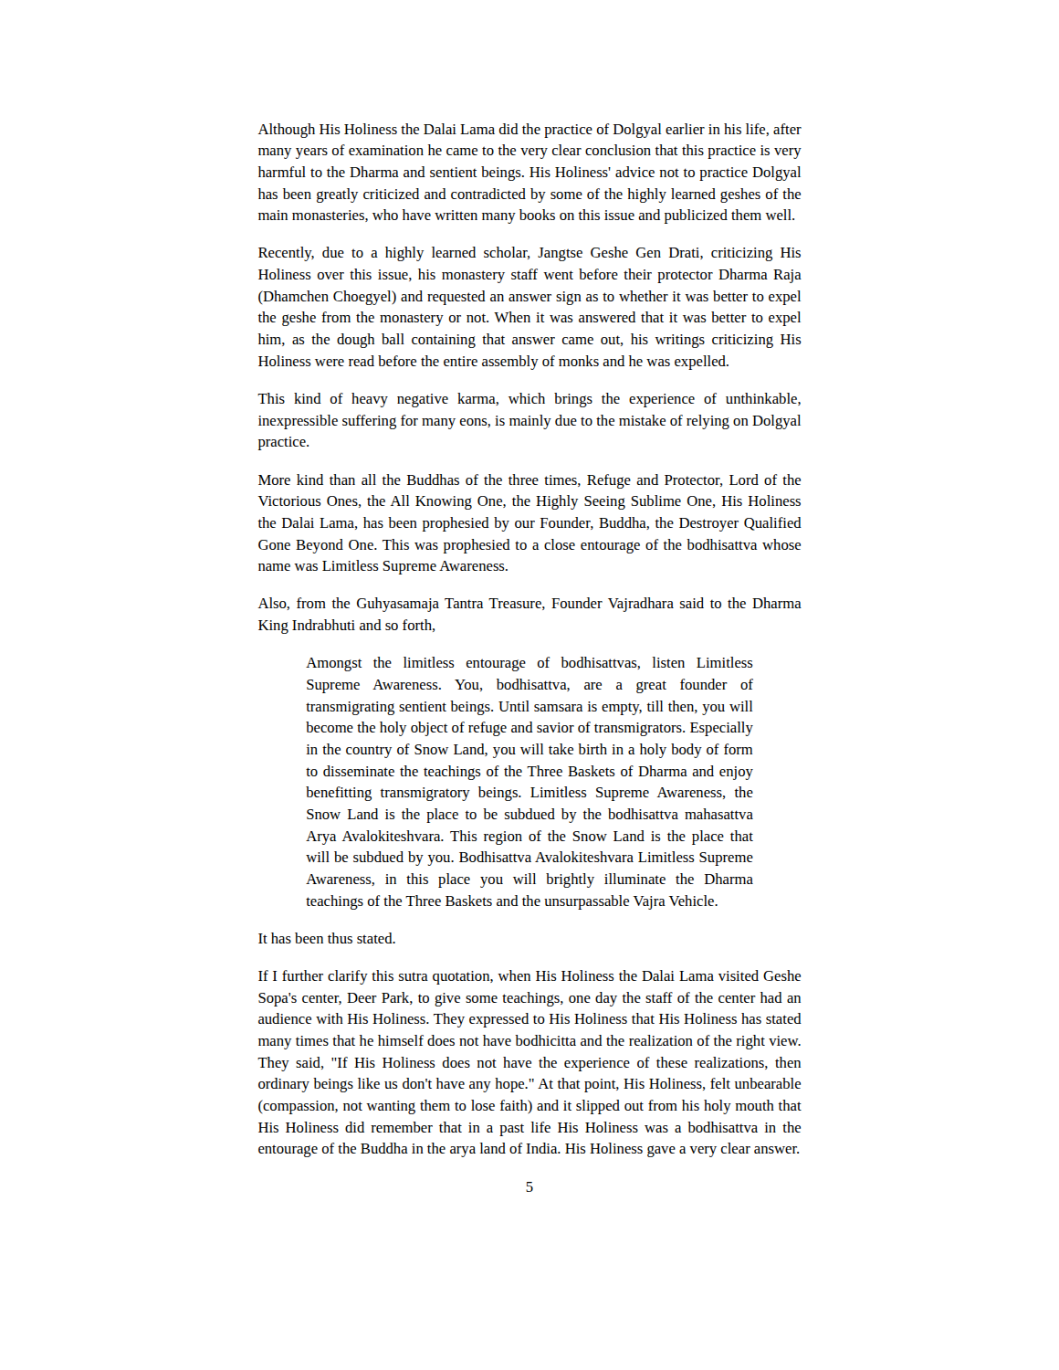Although His Holiness the Dalai Lama did the practice of Dolgyal earlier in his life, after many years of examination he came to the very clear conclusion that this practice is very harmful to the Dharma and sentient beings. His Holiness' advice not to practice Dolgyal has been greatly criticized and contradicted by some of the highly learned geshes of the main monasteries, who have written many books on this issue and publicized them well.
Recently, due to a highly learned scholar, Jangtse Geshe Gen Drati, criticizing His Holiness over this issue, his monastery staff went before their protector Dharma Raja (Dhamchen Choegyel) and requested an answer sign as to whether it was better to expel the geshe from the monastery or not. When it was answered that it was better to expel him, as the dough ball containing that answer came out, his writings criticizing His Holiness were read before the entire assembly of monks and he was expelled.
This kind of heavy negative karma, which brings the experience of unthinkable, inexpressible suffering for many eons, is mainly due to the mistake of relying on Dolgyal practice.
More kind than all the Buddhas of the three times, Refuge and Protector, Lord of the Victorious Ones, the All Knowing One, the Highly Seeing Sublime One, His Holiness the Dalai Lama, has been prophesied by our Founder, Buddha, the Destroyer Qualified Gone Beyond One. This was prophesied to a close entourage of the bodhisattva whose name was Limitless Supreme Awareness.
Also, from the Guhyasamaja Tantra Treasure, Founder Vajradhara said to the Dharma King Indrabhuti and so forth,
Amongst the limitless entourage of bodhisattvas, listen Limitless Supreme Awareness. You, bodhisattva, are a great founder of transmigrating sentient beings. Until samsara is empty, till then, you will become the holy object of refuge and savior of transmigrators. Especially in the country of Snow Land, you will take birth in a holy body of form to disseminate the teachings of the Three Baskets of Dharma and enjoy benefitting transmigratory beings. Limitless Supreme Awareness, the Snow Land is the place to be subdued by the bodhisattva mahasattva Arya Avalokiteshvara. This region of the Snow Land is the place that will be subdued by you. Bodhisattva Avalokiteshvara Limitless Supreme Awareness, in this place you will brightly illuminate the Dharma teachings of the Three Baskets and the unsurpassable Vajra Vehicle.
It has been thus stated.
If I further clarify this sutra quotation, when His Holiness the Dalai Lama visited Geshe Sopa's center, Deer Park, to give some teachings, one day the staff of the center had an audience with His Holiness. They expressed to His Holiness that His Holiness has stated many times that he himself does not have bodhicitta and the realization of the right view. They said, "If His Holiness does not have the experience of these realizations, then ordinary beings like us don't have any hope." At that point, His Holiness, felt unbearable (compassion, not wanting them to lose faith) and it slipped out from his holy mouth that His Holiness did remember that in a past life His Holiness was a bodhisattva in the entourage of the Buddha in the arya land of India. His Holiness gave a very clear answer.
5